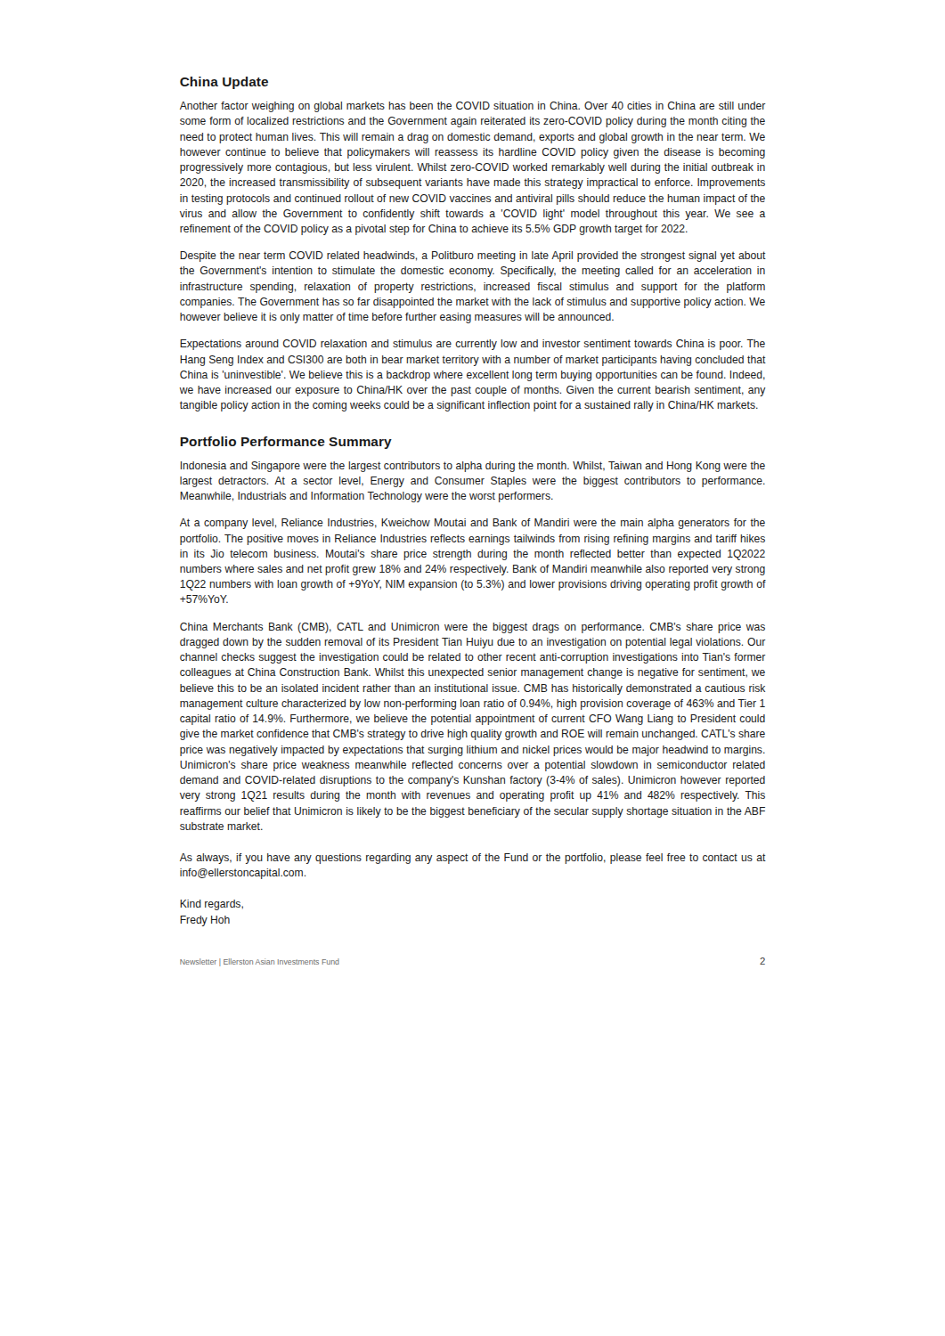China Update
Another factor weighing on global markets has been the COVID situation in China. Over 40 cities in China are still under some form of localized restrictions and the Government again reiterated its zero-COVID policy during the month citing the need to protect human lives. This will remain a drag on domestic demand, exports and global growth in the near term. We however continue to believe that policymakers will reassess its hardline COVID policy given the disease is becoming progressively more contagious, but less virulent. Whilst zero-COVID worked remarkably well during the initial outbreak in 2020, the increased transmissibility of subsequent variants have made this strategy impractical to enforce. Improvements in testing protocols and continued rollout of new COVID vaccines and antiviral pills should reduce the human impact of the virus and allow the Government to confidently shift towards a 'COVID light' model throughout this year. We see a refinement of the COVID policy as a pivotal step for China to achieve its 5.5% GDP growth target for 2022.
Despite the near term COVID related headwinds, a Politburo meeting in late April provided the strongest signal yet about the Government's intention to stimulate the domestic economy. Specifically, the meeting called for an acceleration in infrastructure spending, relaxation of property restrictions, increased fiscal stimulus and support for the platform companies. The Government has so far disappointed the market with the lack of stimulus and supportive policy action. We however believe it is only matter of time before further easing measures will be announced.
Expectations around COVID relaxation and stimulus are currently low and investor sentiment towards China is poor. The Hang Seng Index and CSI300 are both in bear market territory with a number of market participants having concluded that China is 'uninvestible'. We believe this is a backdrop where excellent long term buying opportunities can be found. Indeed, we have increased our exposure to China/HK over the past couple of months. Given the current bearish sentiment, any tangible policy action in the coming weeks could be a significant inflection point for a sustained rally in China/HK markets.
Portfolio Performance Summary
Indonesia and Singapore were the largest contributors to alpha during the month. Whilst, Taiwan and Hong Kong were the largest detractors. At a sector level, Energy and Consumer Staples were the biggest contributors to performance. Meanwhile, Industrials and Information Technology were the worst performers.
At a company level, Reliance Industries, Kweichow Moutai and Bank of Mandiri were the main alpha generators for the portfolio. The positive moves in Reliance Industries reflects earnings tailwinds from rising refining margins and tariff hikes in its Jio telecom business. Moutai's share price strength during the month reflected better than expected 1Q2022 numbers where sales and net profit grew 18% and 24% respectively. Bank of Mandiri meanwhile also reported very strong 1Q22 numbers with loan growth of +9YoY, NIM expansion (to 5.3%) and lower provisions driving operating profit growth of +57%YoY.
China Merchants Bank (CMB), CATL and Unimicron were the biggest drags on performance. CMB's share price was dragged down by the sudden removal of its President Tian Huiyu due to an investigation on potential legal violations. Our channel checks suggest the investigation could be related to other recent anti-corruption investigations into Tian's former colleagues at China Construction Bank. Whilst this unexpected senior management change is negative for sentiment, we believe this to be an isolated incident rather than an institutional issue. CMB has historically demonstrated a cautious risk management culture characterized by low non-performing loan ratio of 0.94%, high provision coverage of 463% and Tier 1 capital ratio of 14.9%. Furthermore, we believe the potential appointment of current CFO Wang Liang to President could give the market confidence that CMB's strategy to drive high quality growth and ROE will remain unchanged. CATL's share price was negatively impacted by expectations that surging lithium and nickel prices would be major headwind to margins. Unimicron's share price weakness meanwhile reflected concerns over a potential slowdown in semiconductor related demand and COVID-related disruptions to the company's Kunshan factory (3-4% of sales). Unimicron however reported very strong 1Q21 results during the month with revenues and operating profit up 41% and 482% respectively. This reaffirms our belief that Unimicron is likely to be the biggest beneficiary of the secular supply shortage situation in the ABF substrate market.
As always, if you have any questions regarding any aspect of the Fund or the portfolio, please feel free to contact us at info@ellerstoncapital.com.
Kind regards,
Fredy Hoh
Newsletter | Ellerston Asian Investments Fund 2